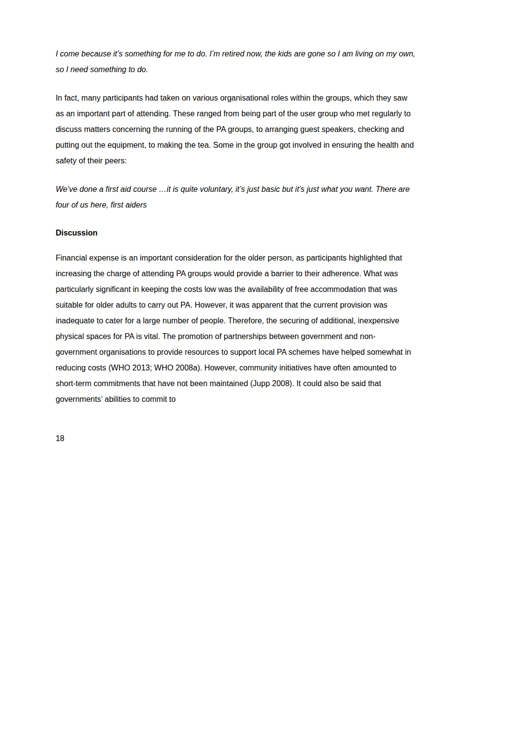I come because it’s something for me to do. I’m retired now, the kids are gone so I am living on my own, so I need something to do.
In fact, many participants had taken on various organisational roles within the groups, which they saw as an important part of attending. These ranged from being part of the user group who met regularly to discuss matters concerning the running of the PA groups, to arranging guest speakers, checking and putting out the equipment, to making the tea. Some in the group got involved in ensuring the health and safety of their peers:
We’ve done a first aid course …it is quite voluntary, it’s just basic but it’s just what you want. There are four of us here, first aiders
Discussion
Financial expense is an important consideration for the older person, as participants highlighted that increasing the charge of attending PA groups would provide a barrier to their adherence. What was particularly significant in keeping the costs low was the availability of free accommodation that was suitable for older adults to carry out PA. However, it was apparent that the current provision was inadequate to cater for a large number of people. Therefore, the securing of additional, inexpensive physical spaces for PA is vital. The promotion of partnerships between government and non-government organisations to provide resources to support local PA schemes have helped somewhat in reducing costs (WHO 2013; WHO 2008a). However, community initiatives have often amounted to short-term commitments that have not been maintained (Jupp 2008). It could also be said that governments’ abilities to commit to
18